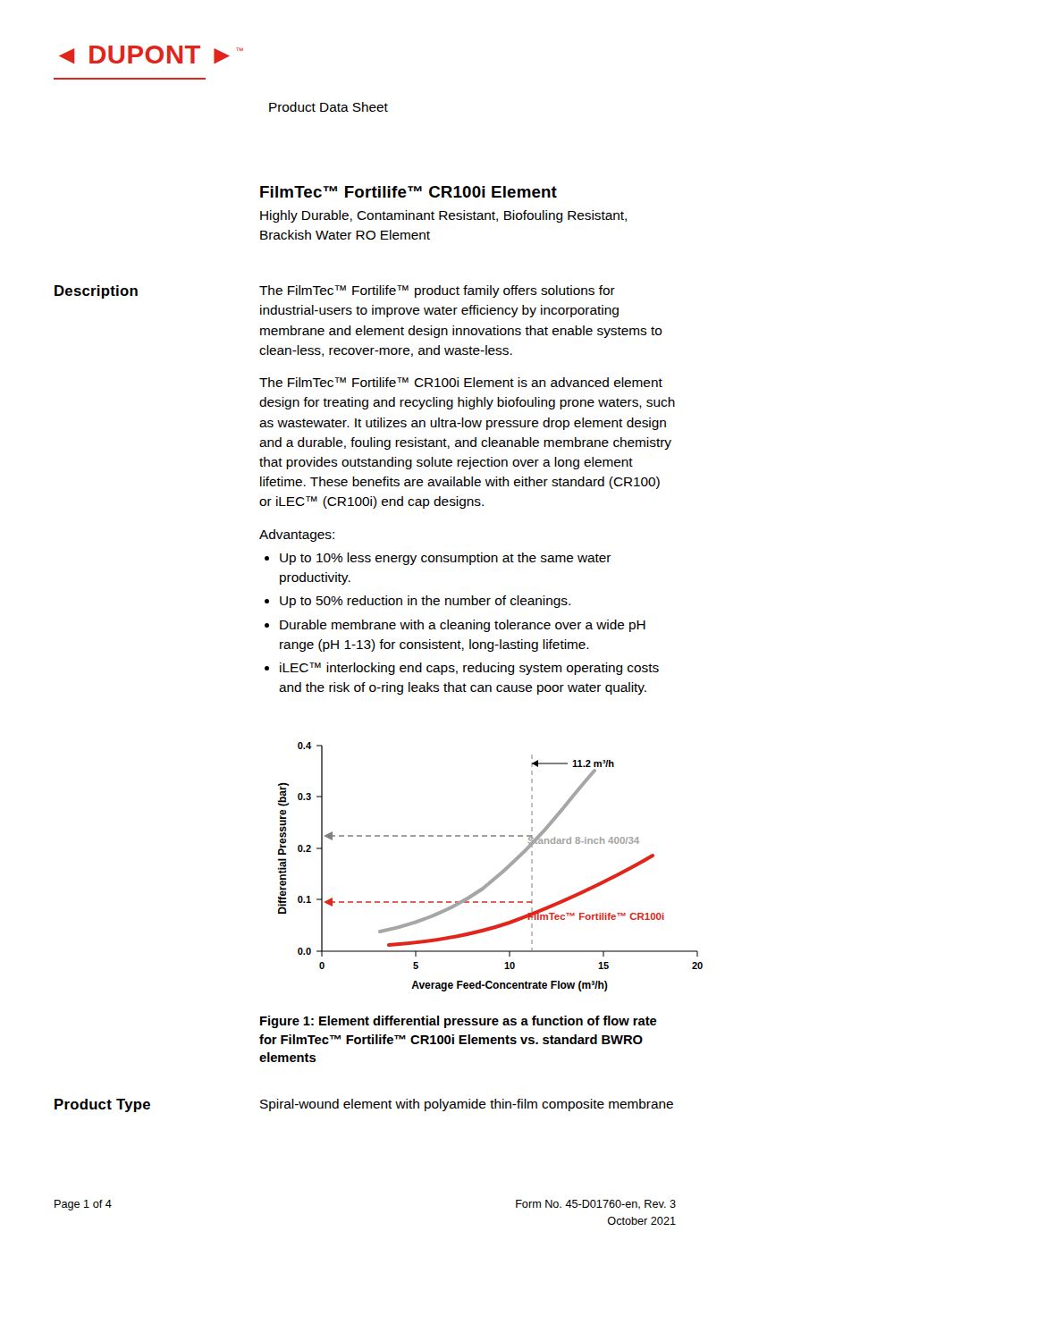◄ DUPONT ►™
Product Data Sheet
FilmTec™ Fortilife™ CR100i Element
Highly Durable, Contaminant Resistant, Biofouling Resistant, Brackish Water RO Element
Description
The FilmTec™ Fortilife™ product family offers solutions for industrial-users to improve water efficiency by incorporating membrane and element design innovations that enable systems to clean-less, recover-more, and waste-less.
The FilmTec™ Fortilife™ CR100i Element is an advanced element design for treating and recycling highly biofouling prone waters, such as wastewater. It utilizes an ultra-low pressure drop element design and a durable, fouling resistant, and cleanable membrane chemistry that provides outstanding solute rejection over a long element lifetime. These benefits are available with either standard (CR100) or iLEC™ (CR100i) end cap designs.
Advantages:
Up to 10% less energy consumption at the same water productivity.
Up to 50% reduction in the number of cleanings.
Durable membrane with a cleaning tolerance over a wide pH range (pH 1-13) for consistent, long-lasting lifetime.
iLEC™ interlocking end caps, reducing system operating costs and the risk of o-ring leaks that can cause poor water quality.
0.0 0.1 0.2 0.3 0.4 0 5 10 15 20 Differential Pressure (bar) Average Feed-Concentrate Flow (m³/h) 11.2 m³/h Standard 8-inch 400/34 FilmTec™ Fortilife™ CR100i
Figure 1: Element differential pressure as a function of flow rate for FilmTec™ Fortilife™ CR100i Elements vs. standard BWRO elements
Product Type
Spiral-wound element with polyamide thin-film composite membrane
Page 1 of 4
Form No. 45-D01760-en, Rev. 3
October 2021